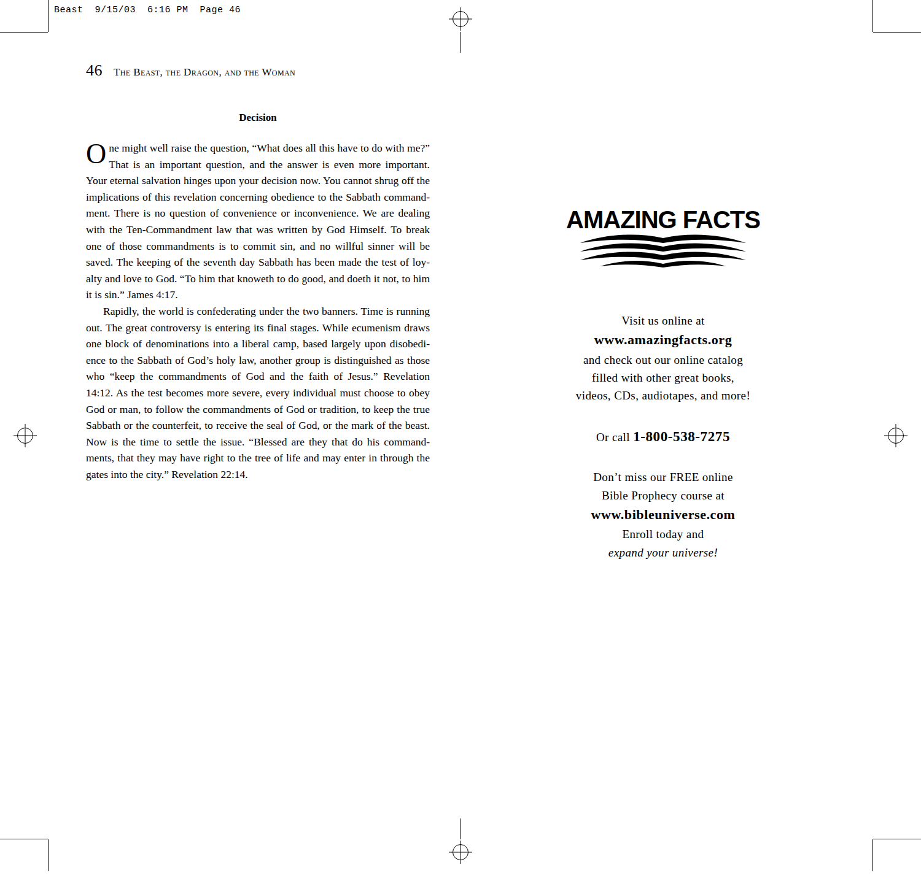Beast 9/15/03 6:16 PM Page 46
46 The Beast, the Dragon, and the Woman
Decision
One might well raise the question, “What does all this have to do with me?” That is an important question, and the answer is even more important. Your eternal salvation hinges upon your decision now. You cannot shrug off the implications of this revelation concerning obedience to the Sabbath commandment. There is no question of convenience or inconvenience. We are dealing with the Ten-Commandment law that was written by God Himself. To break one of those commandments is to commit sin, and no willful sinner will be saved. The keeping of the seventh day Sabbath has been made the test of loyalty and love to God. “To him that knoweth to do good, and doeth it not, to him it is sin.” James 4:17.
Rapidly, the world is confederating under the two banners. Time is running out. The great controversy is entering its final stages. While ecumenism draws one block of denominations into a liberal camp, based largely upon disobedience to the Sabbath of God’s holy law, another group is distinguished as those who “keep the commandments of God and the faith of Jesus.” Revelation 14:12. As the test becomes more severe, every individual must choose to obey God or man, to follow the commandments of God or tradition, to keep the true Sabbath or the counterfeit, to receive the seal of God, or the mark of the beast. Now is the time to settle the issue. “Blessed are they that do his commandments, that they may have right to the tree of life and may enter in through the gates into the city.” Revelation 22:14.
AMAZING FACTS
Visit us online at
www.amazingfacts.org
and check out our online catalog
filled with other great books,
videos, CDs, audiotapes, and more!
Or call 1-800-538-7275
Don’t miss our FREE online
Bible Prophecy course at
www.bibleuniverse.com
Enroll today and
expand your universe!